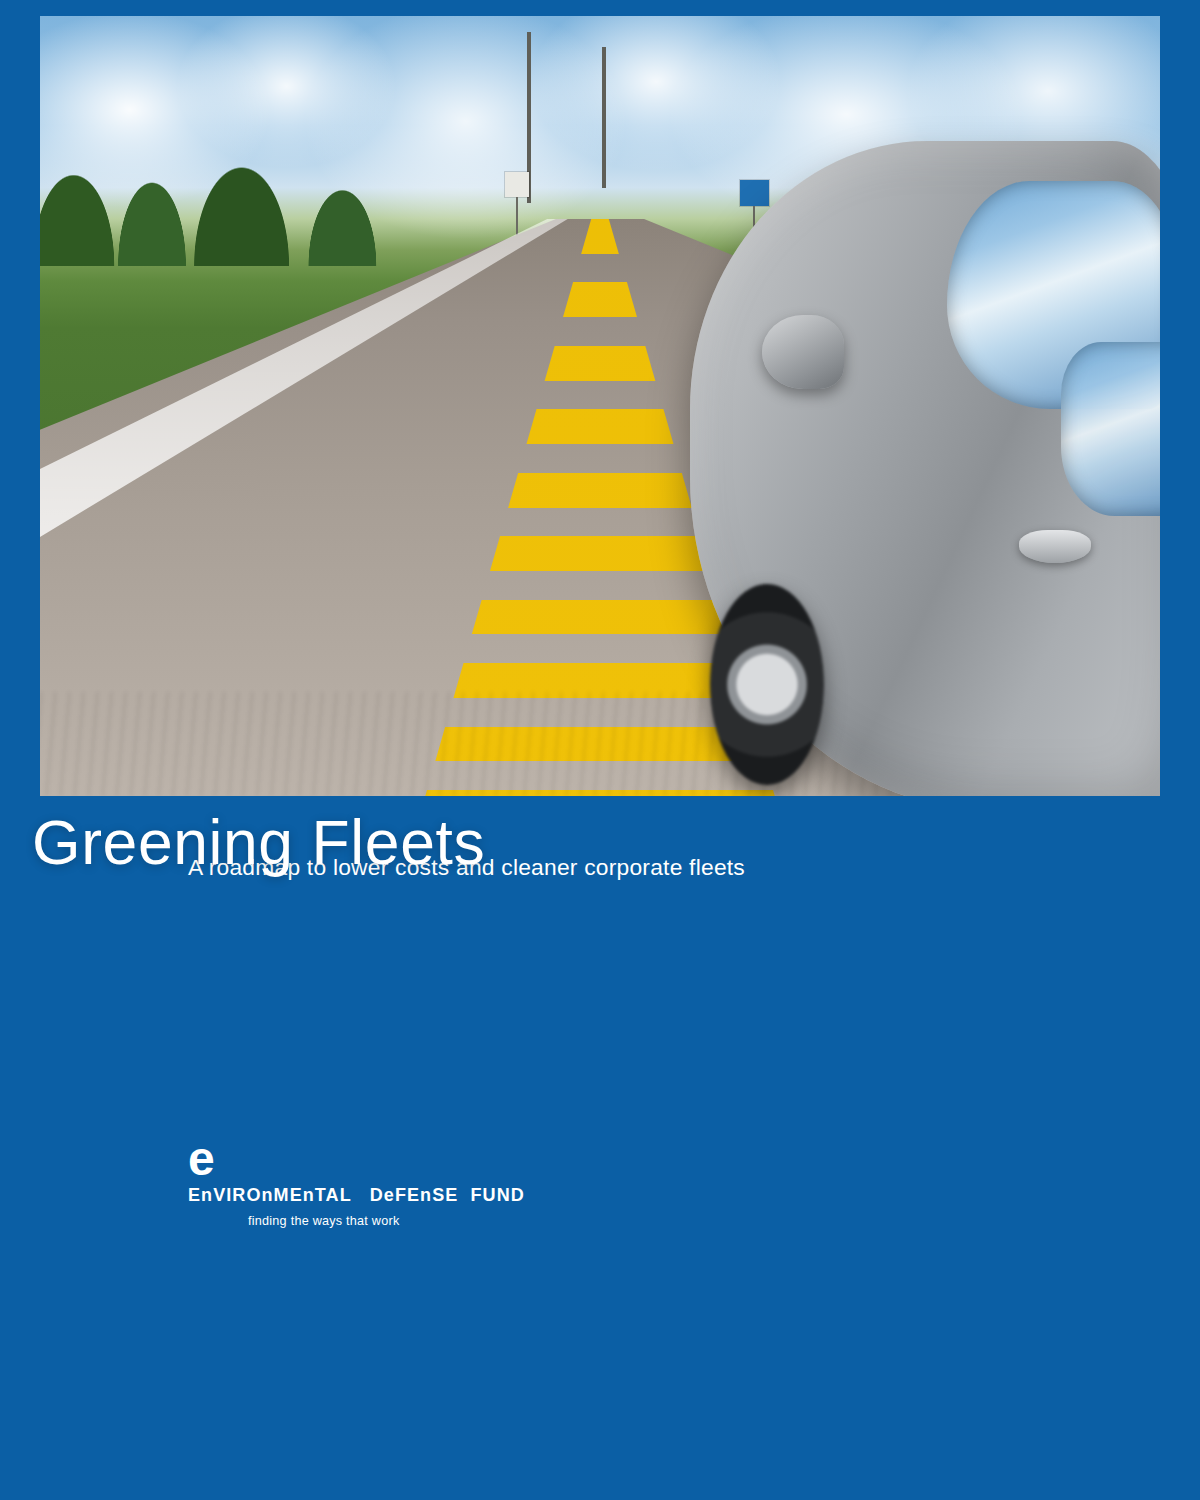Greening Fleets
A roadmap to lower costs and cleaner corporate fleets
e
enviro nme ntal defe nse fund
finding the ways that work